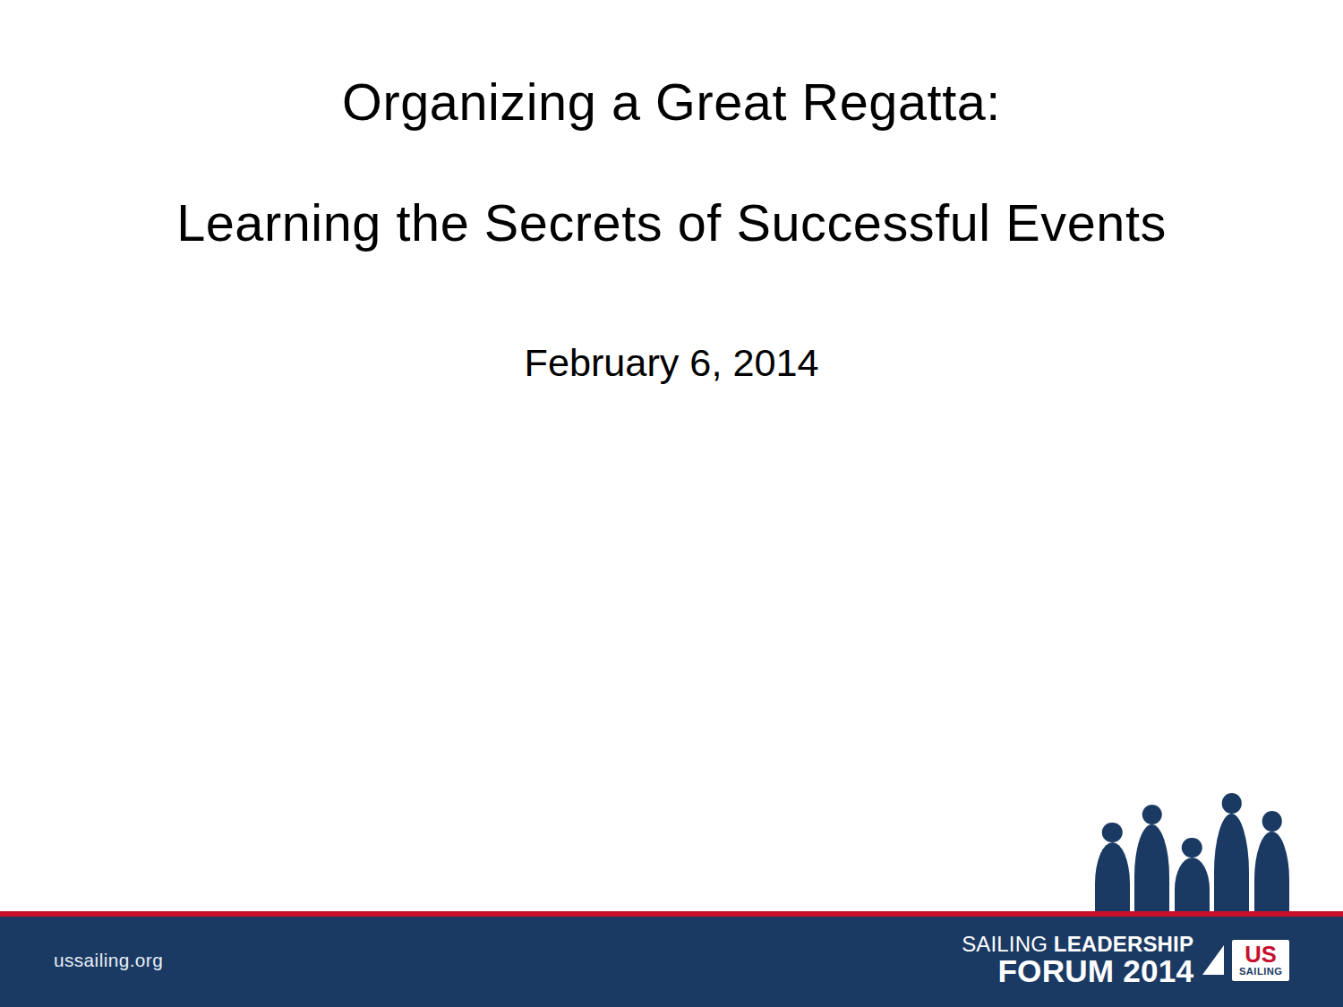Organizing a Great Regatta: Learning the Secrets of Successful Events
February 6, 2014
ussailing.org
SAILING LEADERSHIP FORUM 2014
US SAILING